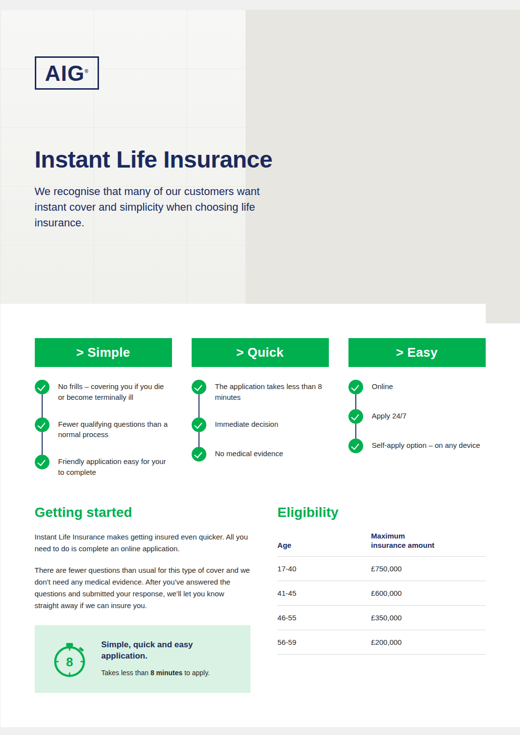AIG®
Instant Life Insurance
We recognise that many of our customers want instant cover and simplicity when choosing life insurance.
> Simple
No frills – covering you if you die or become terminally ill
Fewer qualifying questions than a normal process
Friendly application easy for your to complete
> Quick
The application takes less than 8 minutes
Immediate decision
No medical evidence
> Easy
Online
Apply 24/7
Self-apply option – on any device
Getting started
Instant Life Insurance makes getting insured even quicker. All you need to do is complete an online application.
There are fewer questions than usual for this type of cover and we don’t need any medical evidence. After you’ve answered the questions and submitted your response, we’ll let you know straight away if we can insure you.
8
Simple, quick and easy application.
Takes less than 8 minutes to apply.
Eligibility
| Age | Maximum insurance amount |
| --- | --- |
| 17-40 | £750,000 |
| 41-45 | £600,000 |
| 46-55 | £350,000 |
| 56-59 | £200,000 |